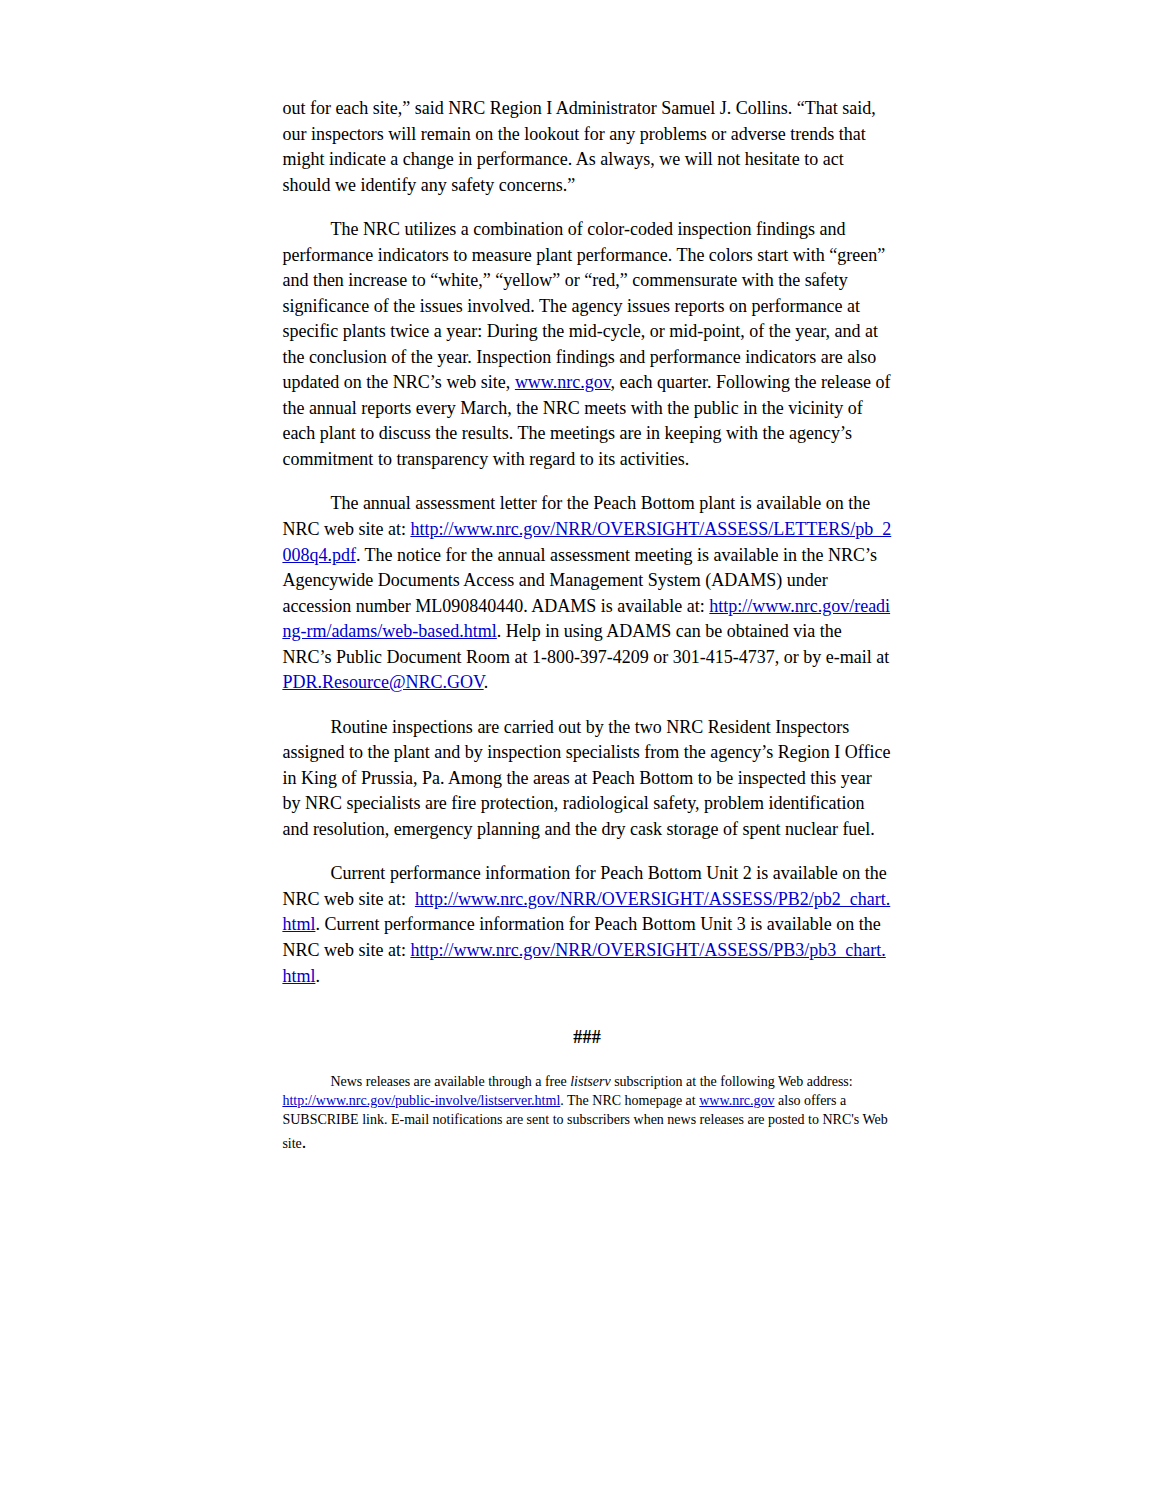out for each site,” said NRC Region I Administrator Samuel J. Collins. “That said, our inspectors will remain on the lookout for any problems or adverse trends that might indicate a change in performance. As always, we will not hesitate to act should we identify any safety concerns.”
The NRC utilizes a combination of color-coded inspection findings and performance indicators to measure plant performance. The colors start with “green” and then increase to “white,” “yellow” or “red,” commensurate with the safety significance of the issues involved. The agency issues reports on performance at specific plants twice a year: During the mid-cycle, or mid-point, of the year, and at the conclusion of the year. Inspection findings and performance indicators are also updated on the NRC’s web site, www.nrc.gov, each quarter. Following the release of the annual reports every March, the NRC meets with the public in the vicinity of each plant to discuss the results. The meetings are in keeping with the agency’s commitment to transparency with regard to its activities.
The annual assessment letter for the Peach Bottom plant is available on the NRC web site at: http://www.nrc.gov/NRR/OVERSIGHT/ASSESS/LETTERS/pb_2008q4.pdf. The notice for the annual assessment meeting is available in the NRC’s Agencywide Documents Access and Management System (ADAMS) under accession number ML090840440. ADAMS is available at: http://www.nrc.gov/reading-rm/adams/web-based.html. Help in using ADAMS can be obtained via the NRC’s Public Document Room at 1-800-397-4209 or 301-415-4737, or by e-mail at PDR.Resource@NRC.GOV.
Routine inspections are carried out by the two NRC Resident Inspectors assigned to the plant and by inspection specialists from the agency’s Region I Office in King of Prussia, Pa. Among the areas at Peach Bottom to be inspected this year by NRC specialists are fire protection, radiological safety, problem identification and resolution, emergency planning and the dry cask storage of spent nuclear fuel.
Current performance information for Peach Bottom Unit 2 is available on the NRC web site at: http://www.nrc.gov/NRR/OVERSIGHT/ASSESS/PB2/pb2_chart.html. Current performance information for Peach Bottom Unit 3 is available on the NRC web site at: http://www.nrc.gov/NRR/OVERSIGHT/ASSESS/PB3/pb3_chart.html.
###
News releases are available through a free listserv subscription at the following Web address: http://www.nrc.gov/public-involve/listserver.html. The NRC homepage at www.nrc.gov also offers a SUBSCRIBE link. E-mail notifications are sent to subscribers when news releases are posted to NRC's Web site.